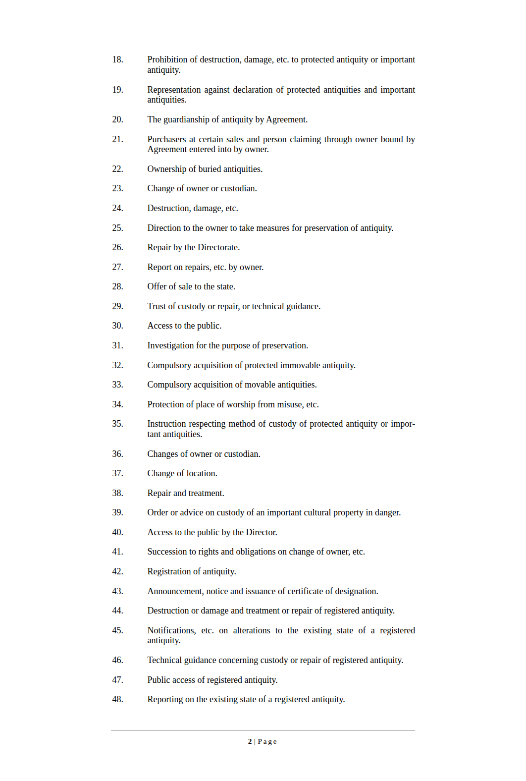18. Prohibition of destruction, damage, etc. to protected antiquity or important antiquity.
19. Representation against declaration of protected antiquities and important antiquities.
20. The guardianship of antiquity by Agreement.
21. Purchasers at certain sales and person claiming through owner bound by Agreement entered into by owner.
22. Ownership of buried antiquities.
23. Change of owner or custodian.
24. Destruction, damage, etc.
25. Direction to the owner to take measures for preservation of antiquity.
26. Repair by the Directorate.
27. Report on repairs, etc. by owner.
28. Offer of sale to the state.
29. Trust of custody or repair, or technical guidance.
30. Access to the public.
31. Investigation for the purpose of preservation.
32. Compulsory acquisition of protected immovable antiquity.
33. Compulsory acquisition of movable antiquities.
34. Protection of place of worship from misuse, etc.
35. Instruction respecting method of custody of protected antiquity or important antiquities.
36. Changes of owner or custodian.
37. Change of location.
38. Repair and treatment.
39. Order or advice on custody of an important cultural property in danger.
40. Access to the public by the Director.
41. Succession to rights and obligations on change of owner, etc.
42. Registration of antiquity.
43. Announcement, notice and issuance of certificate of designation.
44. Destruction or damage and treatment or repair of registered antiquity.
45. Notifications, etc. on alterations to the existing state of a registered antiquity.
46. Technical guidance concerning custody or repair of registered antiquity.
47. Public access of registered antiquity.
48. Reporting on the existing state of a registered antiquity.
2 | Page